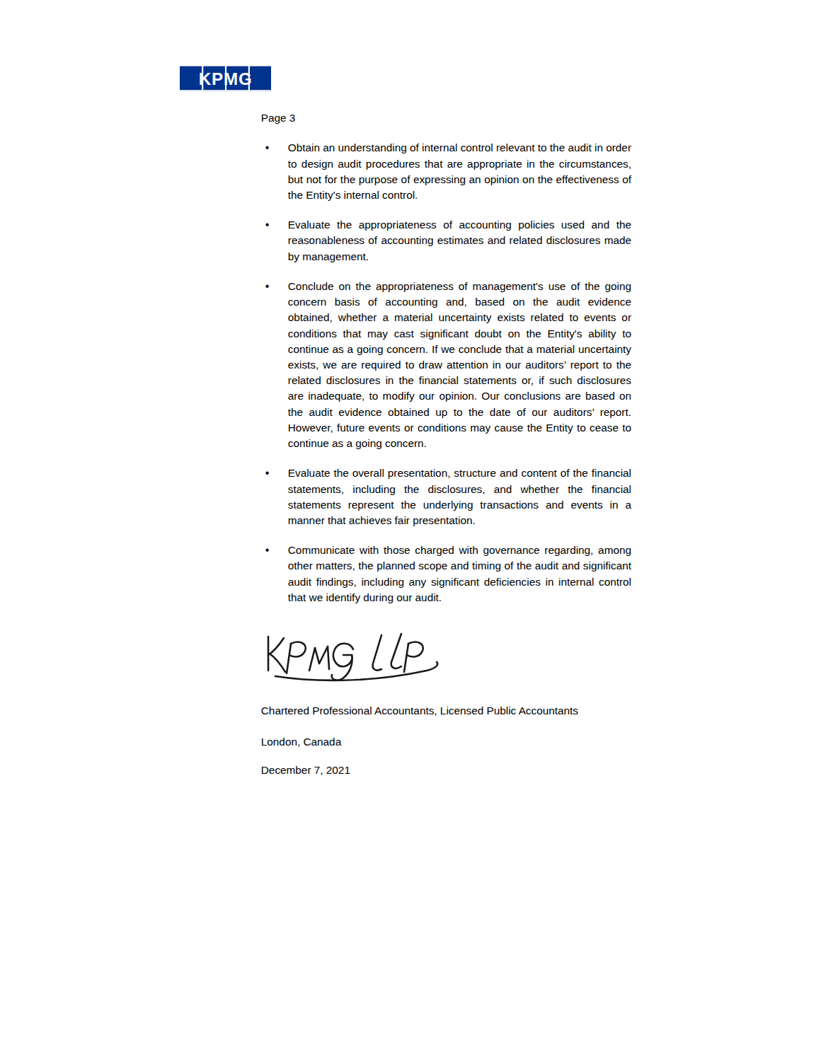KPMG
Page 3
Obtain an understanding of internal control relevant to the audit in order to design audit procedures that are appropriate in the circumstances, but not for the purpose of expressing an opinion on the effectiveness of the Entity's internal control.
Evaluate the appropriateness of accounting policies used and the reasonableness of accounting estimates and related disclosures made by management.
Conclude on the appropriateness of management's use of the going concern basis of accounting and, based on the audit evidence obtained, whether a material uncertainty exists related to events or conditions that may cast significant doubt on the Entity's ability to continue as a going concern. If we conclude that a material uncertainty exists, we are required to draw attention in our auditors’ report to the related disclosures in the financial statements or, if such disclosures are inadequate, to modify our opinion. Our conclusions are based on the audit evidence obtained up to the date of our auditors’ report. However, future events or conditions may cause the Entity to cease to continue as a going concern.
Evaluate the overall presentation, structure and content of the financial statements, including the disclosures, and whether the financial statements represent the underlying transactions and events in a manner that achieves fair presentation.
Communicate with those charged with governance regarding, among other matters, the planned scope and timing of the audit and significant audit findings, including any significant deficiencies in internal control that we identify during our audit.
Chartered Professional Accountants, Licensed Public Accountants
London, Canada
December 7, 2021